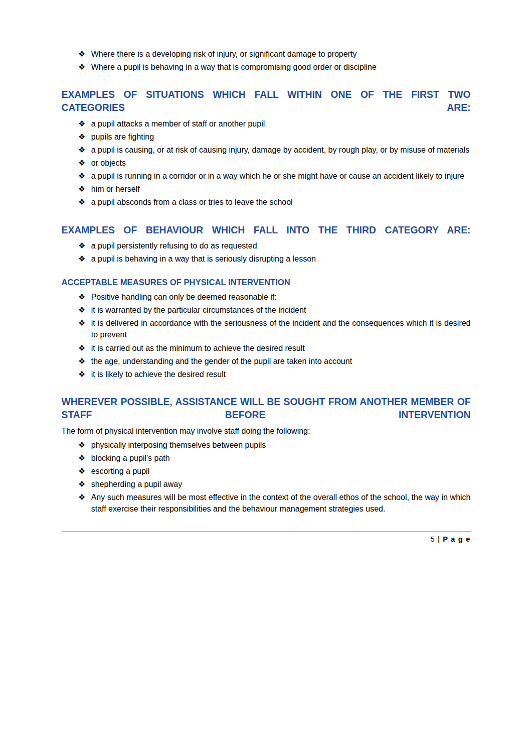Where there is a developing risk of injury, or significant damage to property
Where a pupil is behaving in a way that is compromising good order or discipline
Examples of situations which fall within one of the first two categories are:
a pupil attacks a member of staff or another pupil
pupils are fighting
a pupil is causing, or at risk of causing injury, damage by accident, by rough play, or by misuse of materials
or objects
a pupil is running in a corridor or in a way which he or she might have or cause an accident likely to injure
him or herself
a pupil absconds from a class or tries to leave the school
Examples of behaviour which fall into the third category are:
a pupil persistently refusing to do as requested
a pupil is behaving in a way that is seriously disrupting a lesson
Acceptable measures of physical intervention
Positive handling can only be deemed reasonable if:
it is warranted by the particular circumstances of the incident
it is delivered in accordance with the seriousness of the incident and the consequences which it is desired to prevent
it is carried out as the minimum to achieve the desired result
the age, understanding and the gender of the pupil are taken into account
it is likely to achieve the desired result
Wherever possible, assistance will be sought from another member of staff before intervention
The form of physical intervention may involve staff doing the following:
physically interposing themselves between pupils
blocking a pupil's path
escorting a pupil
shepherding a pupil away
Any such measures will be most effective in the context of the overall ethos of the school, the way in which staff exercise their responsibilities and the behaviour management strategies used.
5 | P a g e